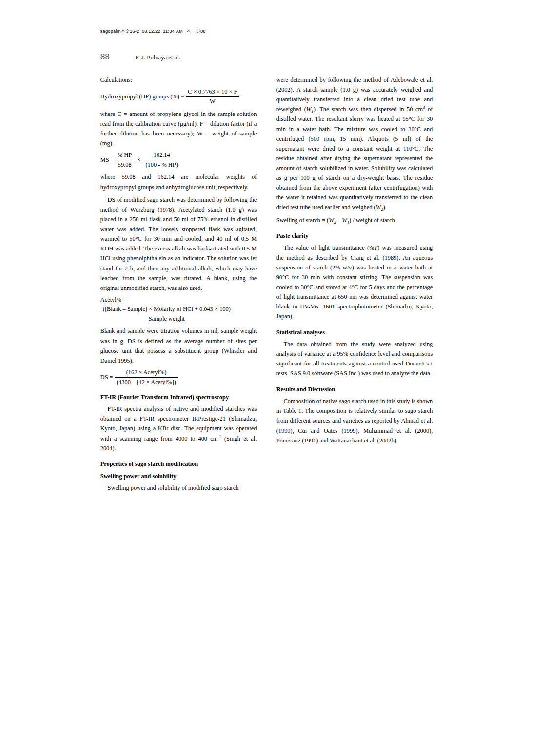sagopalm本文16-2 08.12.22 11:34 AM ページ88
88 F. J. Polnaya et al.
Calculations:
Hydroxypropyl (HP) groups (%) = C × 0.7763 × 10 × F W
where C = amount of propylene glycol in the sample solution read from the calibration curve (µg/ml); F = dilution factor (if a further dilution has been necessary); W = weight of sample (mg).
MS = % HP 59.08 × 162.14 (100 - % HP)
where 59.08 and 162.14 are molecular weights of hydroxypropyl groups and anhydroglucose unit, respectively.
DS of modified sago starch was determined by following the method of Wurzburg (1978). Acetylated starch (1.0 g) was placed in a 250 ml flask and 50 ml of 75% ethanol in distilled water was added. The loosely stoppered flask was agitated, warmed to 50°C for 30 min and cooled, and 40 ml of 0.5 M KOH was added. The excess alkali was back-titrated with 0.5 M HCl using phenolphthalein as an indicator. The solution was let stand for 2 h, and then any additional alkali, which may have leached from the sample, was titrated. A blank, using the original unmodified starch, was also used.
Acetyl% = ([Blank – Sample] × Molarity of HCl + 0.043 × 100) Sample weight
Blank and sample were titration volumes in ml; sample weight was in g. DS is defined as the average number of sites per glucose unit that possess a substituent group (Whistler and Daniel 1995).
DS = (162 × Acetyl%) (4300 – [42 × Acetyl%])
FT-IR (Fourier Transform Infrared) spectroscopy
FT-IR spectra analysis of native and modified starches was obtained on a FT-IR spectrometer IRPrestige-21 (Shimadzu, Kyoto, Japan) using a KBr disc. The equipment was operated with a scanning range from 4000 to 400 cm-1 (Singh et al. 2004).
Properties of sago starch modification
Swelling power and solubility
Swelling power and solubility of modified sago starch
were determined by following the method of Adebowale et al. (2002). A starch sample (1.0 g) was accurately weighed and quantitatively transferred into a clean dried test tube and reweighed (W1). The starch was then dispersed in 50 cm3 of distilled water. The resultant slurry was heated at 95°C for 30 min in a water bath. The mixture was cooled to 30°C and centrifuged (500 rpm, 15 min). Aliquots (5 ml) of the supernatant were dried to a constant weight at 110°C. The residue obtained after drying the supernatant represented the amount of starch solubilized in water. Solubility was calculated as g per 100 g of starch on a dry-weight basis. The residue obtained from the above experiment (after centrifugation) with the water it retained was quantitatively transferred to the clean dried test tube used earlier and weighed (W2).
Swelling of starch = (W2 – W1) / weight of starch
Paste clarity
The value of light transmittance (%T) was measured using the method as described by Craig et al. (1989). An aqueous suspension of starch (2% w/v) was heated in a water bath at 90°C for 30 min with constant stirring. The suspension was cooled to 30°C and stored at 4°C for 5 days and the percentage of light transmittance at 650 nm was determined against water blank in UV-Vis. 1601 spectrophotometer (Shimadzu, Kyoto, Japan).
Statistical analyses
The data obtained from the study were analyzed using analysis of variance at a 95% confidence level and comparisons significant for all treatments against a control used Dunnett’s t tests. SAS 9.0 software (SAS Inc.) was used to analyze the data.
Results and Discussion
Composition of native sago starch used in this study is shown in Table 1. The composition is relatively similar to sago starch from different sources and varieties as reported by Ahmad et al. (1999), Cui and Oates (1999), Muhammad et al. (2000), Pomeranz (1991) and Wattanachant et al. (2002b).